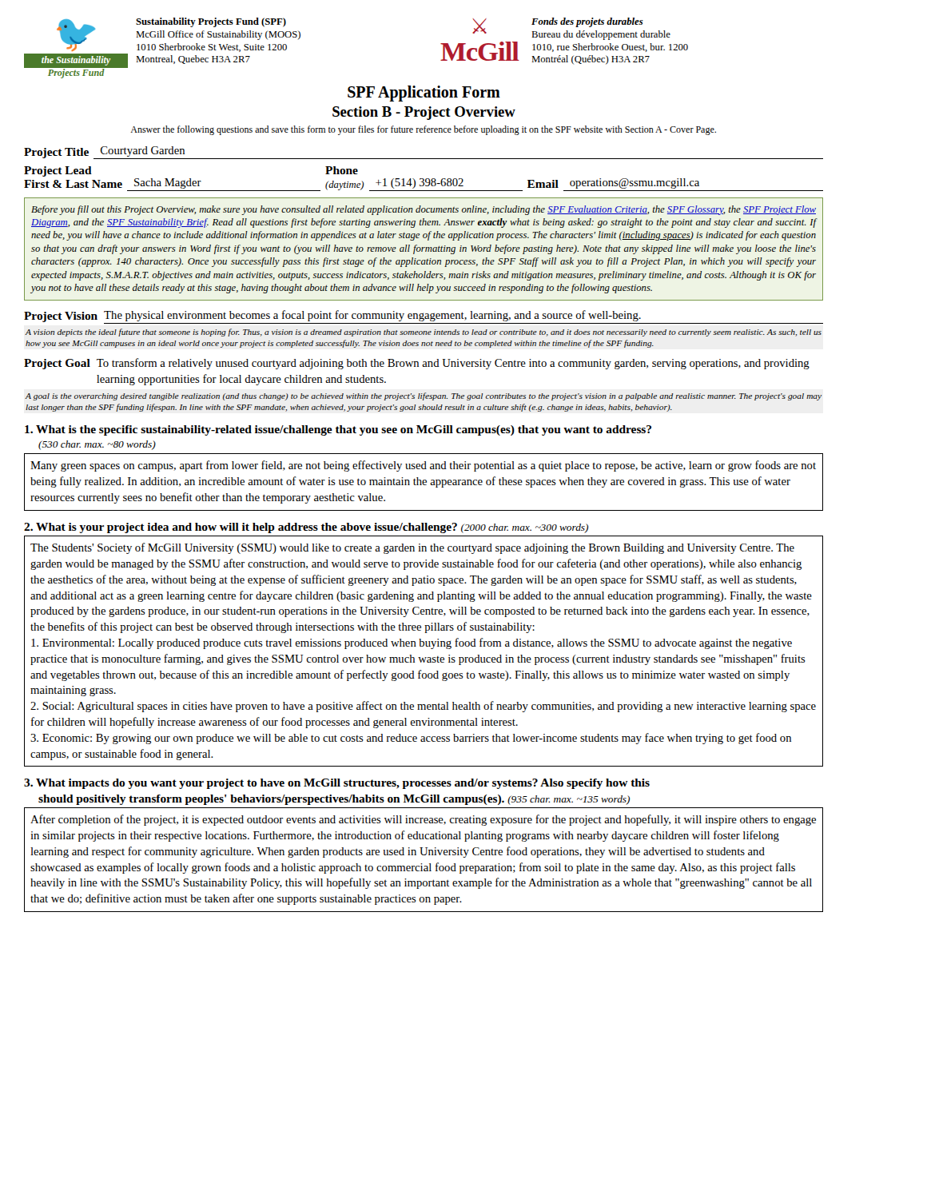🐦
the Sustainability Projects Fund
Sustainability Projects Fund (SPF)
McGill Office of Sustainability (MOOS)
1010 Sherbrooke St West, Suite 1200
Montreal, Quebec H3A 2R7
⚔
McGill
Fonds des projets durables
Bureau du développement durable
1010, rue Sherbrooke Ouest, bur. 1200
Montréal (Québec) H3A 2R7
SPF Application Form
Section B - Project Overview
Answer the following questions and save this form to your files for future reference before uploading it on the SPF website with Section A - Cover Page.
Project Title Courtyard Garden
Project Lead
First & Last Name Sacha Magder Phone
(daytime) +1 (514) 398-6802 Email operations@ssmu.mcgill.ca
Before you fill out this Project Overview, make sure you have consulted all related application documents online, including the SPF Evaluation Criteria, the SPF Glossary, the SPF Project Flow Diagram, and the SPF Sustainability Brief. Read all questions first before starting answering them. Answer exactly what is being asked: go straight to the point and stay clear and succint. If need be, you will have a chance to include additional information in appendices at a later stage of the application process. The characters' limit (including spaces) is indicated for each question so that you can draft your answers in Word first if you want to (you will have to remove all formatting in Word before pasting here). Note that any skipped line will make you loose the line's characters (approx. 140 characters). Once you successfully pass this first stage of the application process, the SPF Staff will ask you to fill a Project Plan, in which you will specify your expected impacts, S.M.A.R.T. objectives and main activities, outputs, success indicators, stakeholders, main risks and mitigation measures, preliminary timeline, and costs. Although it is OK for you not to have all these details ready at this stage, having thought about them in advance will help you succeed in responding to the following questions.
Project Vision The physical environment becomes a focal point for community engagement, learning, and a source of well-being.
A vision depicts the ideal future that someone is hoping for. Thus, a vision is a dreamed aspiration that someone intends to lead or contribute to, and it does not necessarily need to currently seem realistic. As such, tell us how you see McGill campuses in an ideal world once your project is completed successfully. The vision does not need to be completed within the timeline of the SPF funding.
Project Goal To transform a relatively unused courtyard adjoining both the Brown and University Centre into a community garden, serving operations, and providing learning opportunities for local daycare children and students.
A goal is the overarching desired tangible realization (and thus change) to be achieved within the project's lifespan. The goal contributes to the project's vision in a palpable and realistic manner. The project's goal may last longer than the SPF funding lifespan. In line with the SPF mandate, when achieved, your project's goal should result in a culture shift (e.g. change in ideas, habits, behavior).
1. What is the specific sustainability-related issue/challenge that you see on McGill campus(es) that you want to address?
(530 char. max. ~80 words)
Many green spaces on campus, apart from lower field, are not being effectively used and their potential as a quiet place to repose, be active, learn or grow foods are not being fully realized. In addition, an incredible amount of water is use to maintain the appearance of these spaces when they are covered in grass. This use of water resources currently sees no benefit other than the temporary aesthetic value.
2. What is your project idea and how will it help address the above issue/challenge? (2000 char. max. ~300 words)
The Students' Society of McGill University (SSMU) would like to create a garden in the courtyard space adjoining the Brown Building and University Centre. The garden would be managed by the SSMU after construction, and would serve to provide sustainable food for our cafeteria (and other operations), while also enhancig the aesthetics of the area, without being at the expense of sufficient greenery and patio space. The garden will be an open space for SSMU staff, as well as students, and additional act as a green learning centre for daycare children (basic gardening and planting will be added to the annual education programming). Finally, the waste produced by the gardens produce, in our student-run operations in the University Centre, will be composted to be returned back into the gardens each year. In essence, the benefits of this project can best be observed through intersections with the three pillars of sustainability:
1. Environmental: Locally produced produce cuts travel emissions produced when buying food from a distance, allows the SSMU to advocate against the negative practice that is monoculture farming, and gives the SSMU control over how much waste is produced in the process (current industry standards see "misshapen" fruits and vegetables thrown out, because of this an incredible amount of perfectly good food goes to waste). Finally, this allows us to minimize water wasted on simply maintaining grass.
2. Social: Agricultural spaces in cities have proven to have a positive affect on the mental health of nearby communities, and providing a new interactive learning space for children will hopefully increase awareness of our food processes and general environmental interest.
3. Economic: By growing our own produce we will be able to cut costs and reduce access barriers that lower-income students may face when trying to get food on campus, or sustainable food in general.
3. What impacts do you want your project to have on McGill structures, processes and/or systems? Also specify how this should positively transform peoples' behaviors/perspectives/habits on McGill campus(es). (935 char. max. ~135 words)
After completion of the project, it is expected outdoor events and activities will increase, creating exposure for the project and hopefully, it will inspire others to engage in similar projects in their respective locations. Furthermore, the introduction of educational planting programs with nearby daycare children will foster lifelong learning and respect for community agriculture. When garden products are used in University Centre food operations, they will be advertised to students and showcased as examples of locally grown foods and a holistic approach to commercial food preparation; from soil to plate in the same day. Also, as this project falls heavily in line with the SSMU's Sustainability Policy, this will hopefully set an important example for the Administration as a whole that "greenwashing" cannot be all that we do; definitive action must be taken after one supports sustainable practices on paper.